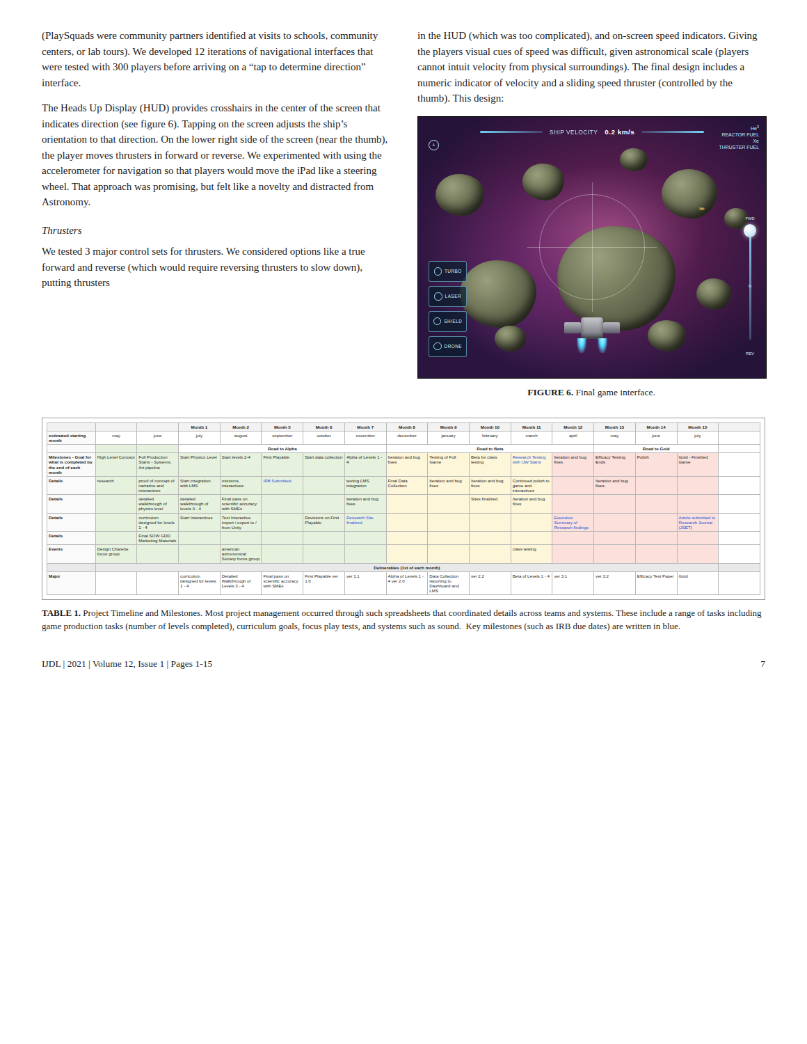(PlaySquads were community partners identified at visits to schools, community centers, or lab tours). We developed 12 iterations of navigational interfaces that were tested with 300 players before arriving on a “tap to determine direction” interface.
The Heads Up Display (HUD) provides crosshairs in the center of the screen that indicates direction (see figure 6). Tapping on the screen adjusts the ship’s orientation to that direction. On the lower right side of the screen (near the thumb), the player moves thrusters in forward or reverse. We experimented with using the accelerometer for navigation so that players would move the iPad like a steering wheel. That approach was promising, but felt like a novelty and distracted from Astronomy.
Thrusters
We tested 3 major control sets for thrusters. We considered options like a true forward and reverse (which would require reversing thrusters to slow down), putting thrusters
in the HUD (which was too complicated), and on-screen speed indicators. Giving the players visual cues of speed was difficult, given astronomical scale (players cannot intuit velocity from physical surroundings). The final design includes a numeric indicator of velocity and a sliding speed thruster (controlled by the thumb). This design:
SHIP VELOCITY 0.2 km/s
He3
REACTOR FUEL
Xe
THRUSTER FUEL
+
»»
TURBO
LASER
SHIELD
DRONE
FWD
N
REV
FIGURE 6. Final game interface.
| | | | Month 1 | Month 2 | Month 5 | Month 6 | Month 7 | Month 8 | Month 9 | Month 10 | Month 11 | Month 12 | Month 13 | Month 14 | Month 15 | |
| --- | --- | --- | --- | --- | --- | --- | --- | --- | --- | --- | --- | --- | --- | --- | --- | --- |
| estimated starting month | may | june | july | august | september | october | november | december | january | february | march | april | may | june | july | |
| | | | Road to Alpha | Road to Beta | Road to Gold | |
| Milestones - Goal for what is completed by the end of each month | High Level Concept | Full Production Starts - Systems, Art pipeline | Start Physics Level | Start levels 2-4 | First Playable | Start data collection | Alpha of Levels 1 - 4 | Iteration and bug fixes | Testing of Full Game | Beta for class testing | Research Testing with UW Starts | Iteration and bug fixes | Efficacy Testing Ends | Polish | Gold - Finished Game | |
| Details | research | proof of concept of narrative and interactives | Start integration with LMS | missions, interactives | IRB Submitted | | testing LMS integration | Final Data Collection | Iteration and bug fixes | Iteration and bug fixes | Continued polish to game and interactives | | Iteration and bug fixes | | | |
| Details | | detailed walkthrough of physics level | detailed walkthrough of levels 3 - 4 | Final pass on scientific accuracy with SMEs | | | iteration and bug fixes | | | Sites finalized | Iteration and bug fixes | | | | | |
| Details | | curriculum designed for levels 1 - 4 | Start Interactives | Test Interactive import / export to / from Unity | | Revisions on First Playable | Research Site finalized | | | | | Executive Summary of Research findings | | | Article submitted to Research Journal (JSET) | |
| Details | | Final SOW GDD Marketing Materials | | | | | | | | | | | | | | |
| Events | Design Charette focus group | | | american astronomical Society focus group | | | | | | | class testing | | | | | |
| | Deliverables (1st of each month) | |
| Major | | | curriculum designed for levels 1 - 4 | Detailed Walkthrough of Levels 3 - 4 | Final pass on scientific accuracy with SMEs | First Playable ver 1.0 | ver 1.1 | Alpha of Levels 1 - 4 ver 2.0 | Data Collection reporting to Dashboard and LMS | ver 2.2 | Beta of Levels 1 - 4 | ver 3.1 | ver 3.2 | Efficacy Test Paper | Gold | |
TABLE 1. Project Timeline and Milestones. Most project management occurred through such spreadsheets that coordinated details across teams and systems. These include a range of tasks including game production tasks (number of levels completed), curriculum goals, focus play tests, and systems such as sound. Key milestones (such as IRB due dates) are written in blue.
IJDL | 2021 | Volume 12, Issue 1 | Pages 1-15
7